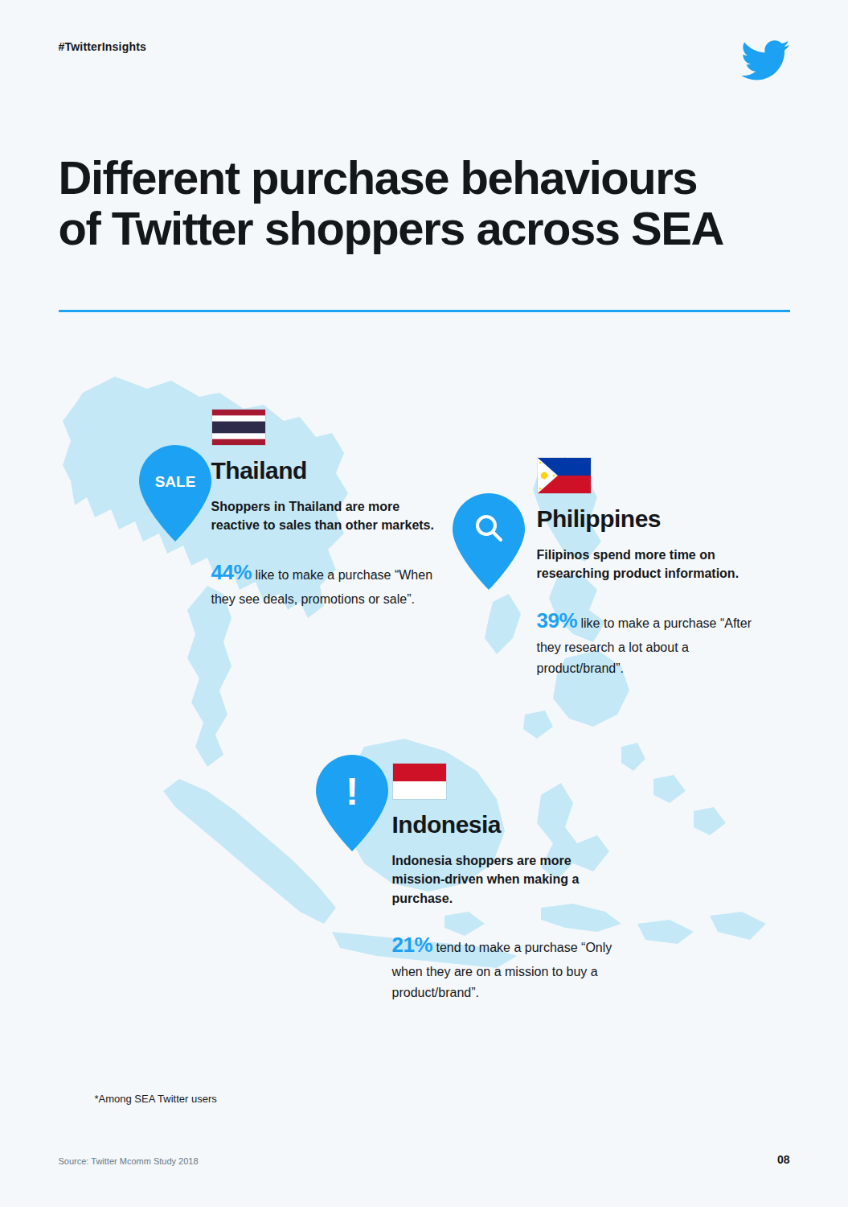#TwitterInsights
Different purchase behaviours of Twitter shoppers across SEA
SALE
!
Thailand
Shoppers in Thailand are more reactive to sales than other markets.
44% like to make a purchase “When they see deals, promotions or sale”.
Philippines
Filipinos spend more time on researching product information.
39% like to make a purchase “After they research a lot about a product/brand”.
Indonesia
Indonesia shoppers are more mission-driven when making a purchase.
21% tend to make a purchase “Only when they are on a mission to buy a product/brand”.
*Among SEA Twitter users
Source: Twitter Mcomm Study 2018
08